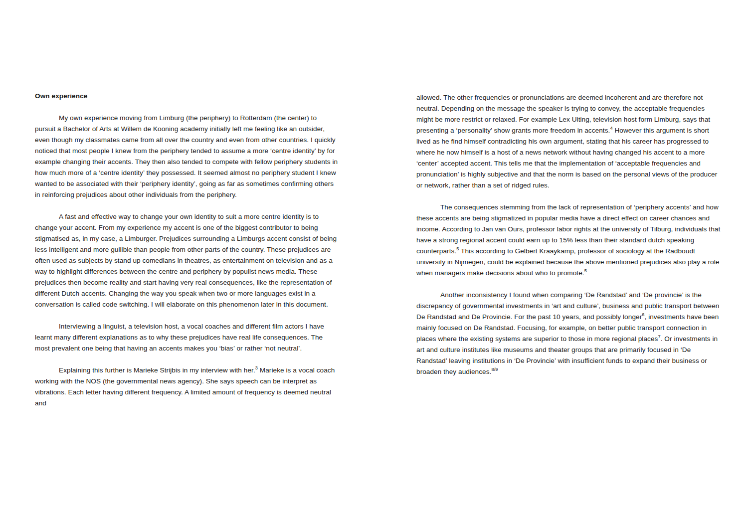Own experience
My own experience moving from Limburg (the periphery) to Rotterdam (the center) to pursuit a Bachelor of Arts at Willem de Kooning academy initially left me feeling like an outsider, even though my classmates came from all over the country and even from other countries. I quickly noticed that most people I knew from the periphery tended to assume a more ‘centre identity’ by for example changing their accents. They then also tended to compete with fellow periphery students in how much more of a ‘centre identity’ they possessed. It seemed almost no periphery student I knew wanted to be associated with their ‘periphery identity’, going as far as sometimes confirming others in reinforcing prejudices about other individuals from the periphery.
A fast and effective way to change your own identity to suit a more centre identity is to change your accent. From my experience my accent is one of the biggest contributor to being stigmatised as, in my case, a Limburger. Prejudices surrounding a Limburgs accent consist of being less intelligent and more gullible than people from other parts of the country. These prejudices are often used as subjects by stand up comedians in theatres, as entertainment on television and as a way to highlight differences between the centre and periphery by populist news media. These prejudices then become reality and start having very real consequences, like the representation of different Dutch accents. Changing the way you speak when two or more languages exist in a conversation is called code switching. I will elaborate on this phenomenon later in this document.
Interviewing a linguist, a television host, a vocal coaches and different film actors I have learnt many different explanations as to why these prejudices have real life consequences. The most prevalent one being that having an accents makes you ‘bias’ or rather ‘not neutral’.
Explaining this further is Marieke Strijbis in my interview with her.3 Marieke is a vocal coach working with the NOS (the governmental news agency). She says speech can be interpret as vibrations. Each letter having different frequency. A limited amount of frequency is deemed neutral and
allowed. The other frequencies or pronunciations are deemed incoherent and are therefore not neutral. Depending on the message the speaker is trying to convey, the acceptable frequencies might be more restrict or relaxed. For example Lex Uiting, television host form Limburg, says that presenting a ‘personality’ show grants more freedom in accents.4 However this argument is short lived as he find himself contradicting his own argument, stating that his career has progressed to where he now himself is a host of a news network without having changed his accent to a more ‘center’ accepted accent. This tells me that the implementation of ‘acceptable frequencies and pronunciation’ is highly subjective and that the norm is based on the personal views of the producer or network, rather than a set of ridged rules.
The consequences stemming from the lack of representation of ‘periphery accents’ and how these accents are being stigmatized in popular media have a direct effect on career chances and income. According to Jan van Ours, professor labor rights at the university of Tilburg, individuals that have a strong regional accent could earn up to 15% less than their standard dutch speaking counterparts.5 This according to Gelbert Kraaykamp, professor of sociology at the Radboudt university in Nijmegen, could be explained because the above mentioned prejudices also play a role when managers make decisions about who to promote.5
Another inconsistency I found when comparing ‘De Randstad’ and ‘De provincie’ is the discrepancy of governmental investments in ‘art and culture’, business and public transport between De Randstad and De Provincie. For the past 10 years, and possibly longer6, investments have been mainly focused on De Randstad. Focusing, for example, on better public transport connection in places where the existing systems are superior to those in more regional places7. Or investments in art and culture institutes like museums and theater groups that are primarily focused in ‘De Randstad’ leaving institutions in ‘De Provincie’ with insufficient funds to expand their business or broaden they audiences.8/9